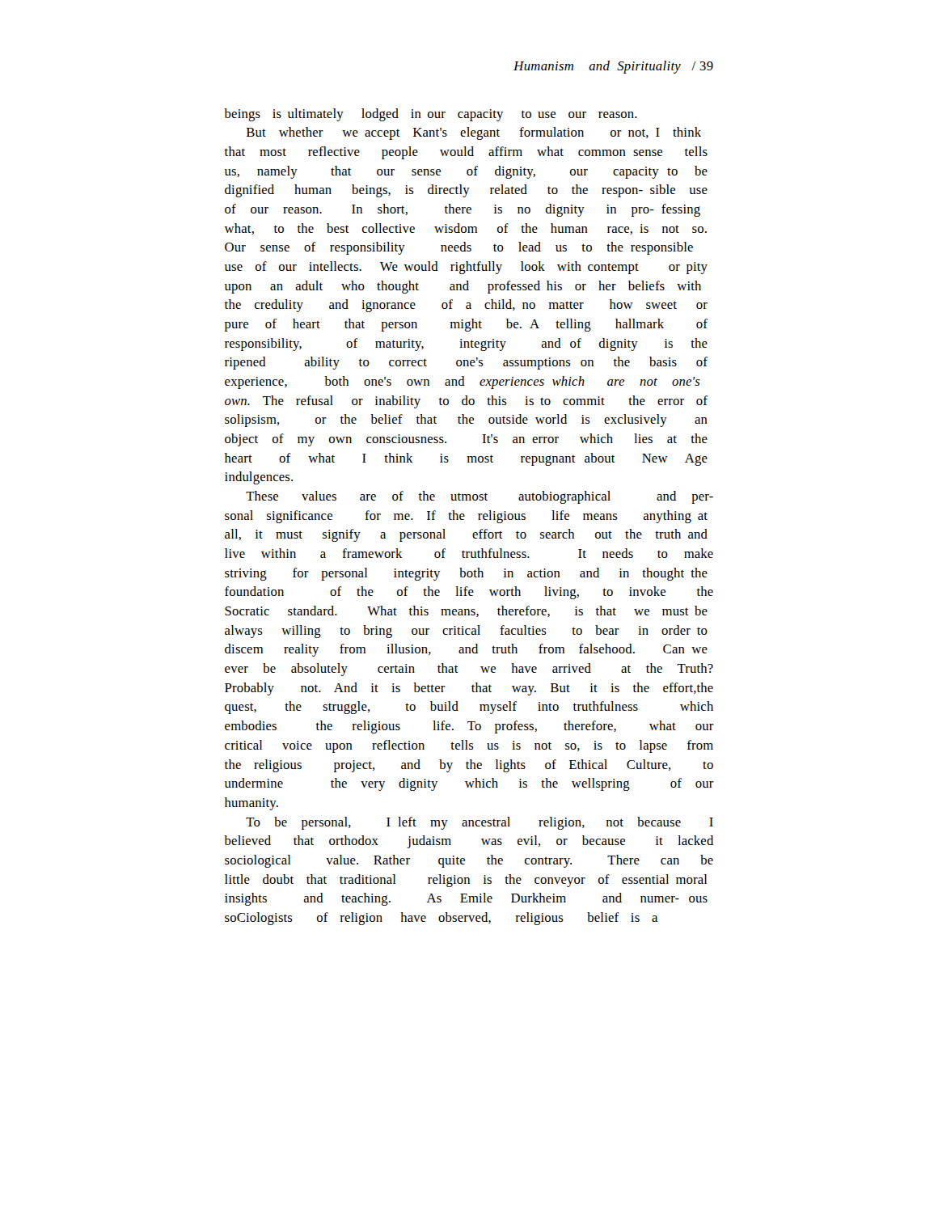Humanism and Spirituality / 39
beings is ultimately lodged in our capacity to use our reason.
But whether we accept Kant's elegant formulation or not, I think that most reflective people would affirm what common sense tells us, namely that our sense of dignity, our capacity to be dignified human beings, is directly related to the respon- sible use of our reason. In short, there is no dignity in pro- fessing what, to the best collective wisdom of the human race, is not so. Our sense of responsibility needs to lead us to the responsible use of our intellects. We would rightfully look with contempt or pity upon an adult who thought and professed his or her beliefs with the credulity and ignorance of a child, no matter how sweet or pure of heart that person might be. A telling hallmark of responsibility, of maturity, integrity and of dignity is the ripened ability to correct one's assumptions on the basis of experience, both one's own and experiences which are not one's own. The refusal or inability to do this is to commit the error of solipsism, or the belief that the outside world is exclusively an object of my own consciousness. It's an error which lies at the heart of what I think is most repugnant about New Age indulgences.
These values are of the utmost autobiographical and per- sonal significance for me. If the religious life means anything at all, it must signify a personal effort to search out the truth and live within a framework of truthfulness. It needs to make striving for personal integrity both in action and in thought the foundation of the of the life worth living, to invoke the Socratic standard. What this means, therefore, is that we must be always willing to bring our critical faculties to bear in order to discem reality from illusion, and truth from falsehood. Can we ever be absolutely certain that we have arrived at the Truth? Probably not. And it is better that way. But it is the effort,the quest, the struggle, to build myself into truthfulness which embodies the religious life. To profess, therefore, what our critical voice upon reflection tells us is not so, is to lapse from the religious project, and by the lights of Ethical Culture, to undermine the very dignity which is the wellspring of our humanity.
To be personal, I left my ancestral religion, not because I believed that orthodox judaism was evil, or because it lacked sociological value. Rather quite the contrary. There can be little doubt that traditional religion is the conveyor of essential moral insights and teaching. As Emile Durkheim and numer- ous soCiologists of religion have observed, religious belief is a